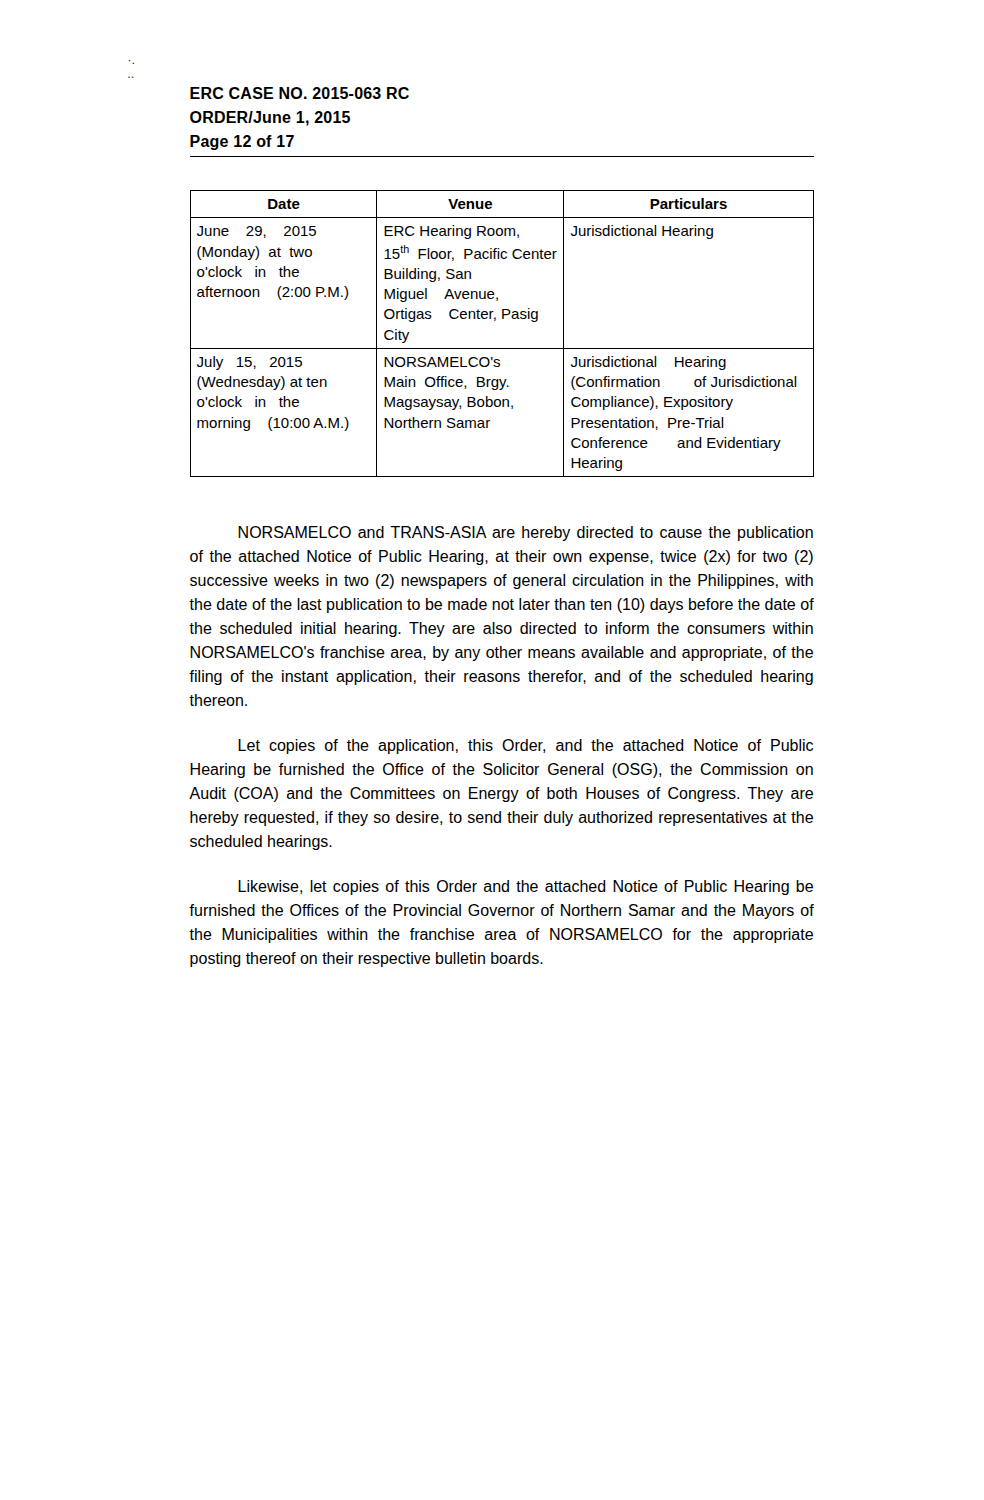·.
..
ERC CASE NO. 2015-063 RC
ORDER/June 1, 2015
Page 12 of 17
| Date | Venue | Particulars |
| --- | --- | --- |
| June 29, 2015 (Monday) at two o'clock in the afternoon (2:00 P.M.) | ERC Hearing Room, 15 th Floor, Pacific Center Building, San Miguel Avenue, Ortigas Center, Pasig City | Jurisdictional Hearing |
| July 15, 2015 (Wednesday) at ten o'clock in the morning (10:00 A.M.) | NORSAMELCO's Main Office, Brgy. Magsaysay, Bobon, Northern Samar | Jurisdictional Hearing (Confirmation of Jurisdictional Compliance), Expository Presentation, Pre-Trial Conference and Evidentiary Hearing |
NORSAMELCO and TRANS-ASIA are hereby directed to cause the publication of the attached Notice of Public Hearing, at their own expense, twice (2x) for two (2) successive weeks in two (2) newspapers of general circulation in the Philippines, with the date of the last publication to be made not later than ten (10) days before the date of the scheduled initial hearing. They are also directed to inform the consumers within NORSAMELCO's franchise area, by any other means available and appropriate, of the filing of the instant application, their reasons therefor, and of the scheduled hearing thereon.
Let copies of the application, this Order, and the attached Notice of Public Hearing be furnished the Office of the Solicitor General (OSG), the Commission on Audit (COA) and the Committees on Energy of both Houses of Congress. They are hereby requested, if they so desire, to send their duly authorized representatives at the scheduled hearings.
Likewise, let copies of this Order and the attached Notice of Public Hearing be furnished the Offices of the Provincial Governor of Northern Samar and the Mayors of the Municipalities within the franchise area of NORSAMELCO for the appropriate posting thereof on their respective bulletin boards.